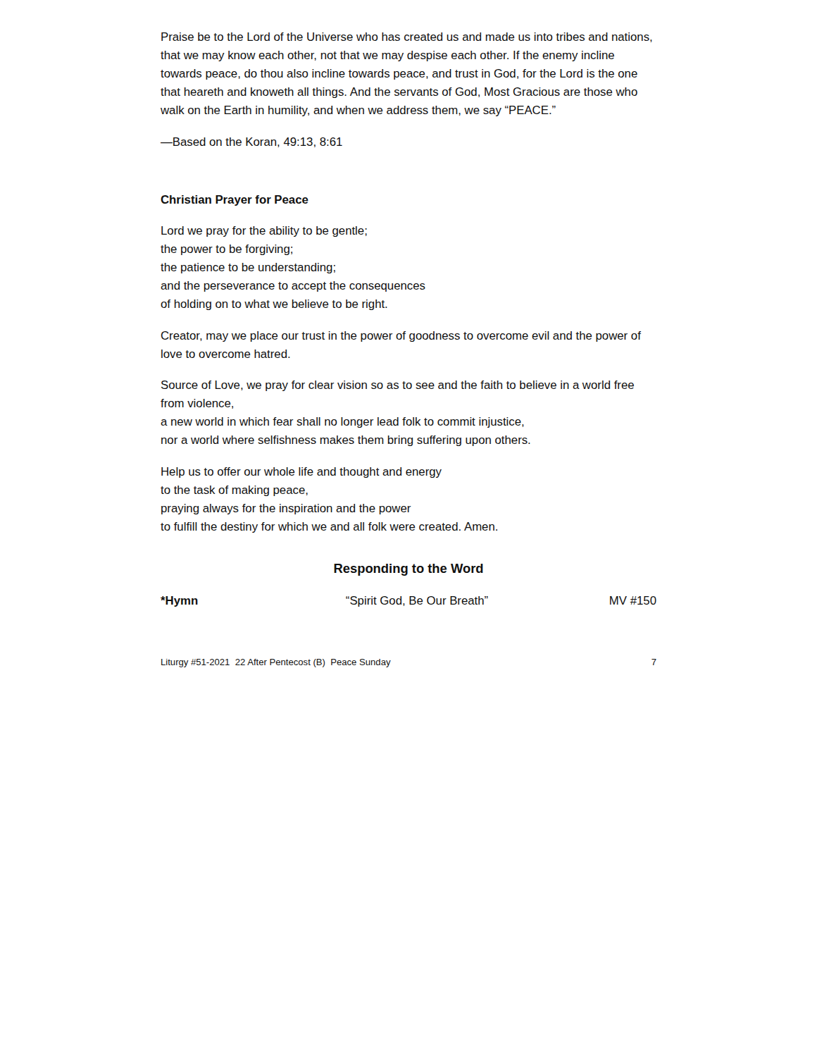Praise be to the Lord of the Universe who has created us and made us into tribes and nations, that we may know each other, not that we may despise each other. If the enemy incline towards peace, do thou also incline towards peace, and trust in God, for the Lord is the one that heareth and knoweth all things. And the servants of God, Most Gracious are those who walk on the Earth in humility, and when we address them, we say “PEACE.”
—Based on the Koran, 49:13, 8:61
Christian Prayer for Peace
Lord we pray for the ability to be gentle;
the power to be forgiving;
the patience to be understanding;
and the perseverance to accept the consequences
of holding on to what we believe to be right.
Creator, may we place our trust in the power of goodness to overcome evil and the power of love to overcome hatred.
Source of Love, we pray for clear vision so as to see and the faith to believe in a world free from violence,
a new world in which fear shall no longer lead folk to commit injustice,
nor a world where selfishness makes them bring suffering upon others.
Help us to offer our whole life and thought and energy
to the task of making peace,
praying always for the inspiration and the power
to fulfill the destiny for which we and all folk were created. Amen.
Responding to the Word
*Hymn “Spirit God, Be Our Breath” MV #150
Liturgy #51-2021 22 After Pentecost (B) Peace Sunday 7